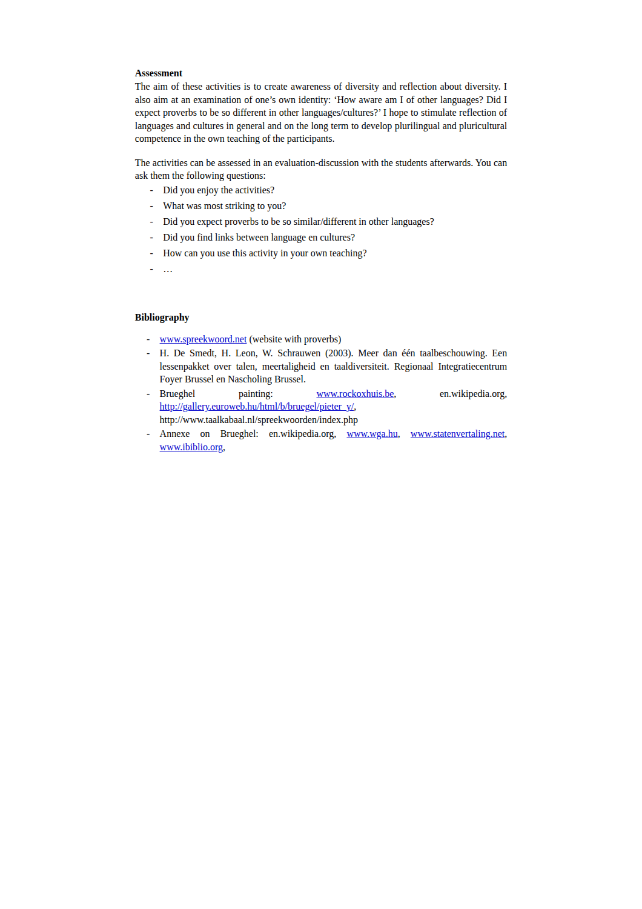Assessment
The aim of these activities is to create awareness of diversity and reflection about diversity. I also aim at an examination of one’s own identity: ‘How aware am I of other languages? Did I expect proverbs to be so different in other languages/cultures?’ I hope to stimulate reflection of languages and cultures in general and on the long term to develop plurilingual and pluricultural competence in the own teaching of the participants.
The activities can be assessed in an evaluation-discussion with the students afterwards. You can ask them the following questions:
Did you enjoy the activities?
What was most striking to you?
Did you expect proverbs to be so similar/different in other languages?
Did you find links between language en cultures?
How can you use this activity in your own teaching?
…
Bibliography
www.spreekwoord.net (website with proverbs)
H. De Smedt, H. Leon, W. Schrauwen (2003). Meer dan één taalbeschouwing. Een lessenpakket over talen, meertaligheid en taaldiversiteit. Regionaal Integratiecentrum Foyer Brussel en Nascholing Brussel.
Brueghel painting: www.rockoxhuis.be, en.wikipedia.org, http://gallery.euroweb.hu/html/b/bruegel/pieter_y/, http://www.taalkabaal.nl/spreekwoorden/index.php
Annexe on Brueghel: en.wikipedia.org, www.wga.hu, www.statenvertaling.net, www.ibiblio.org,